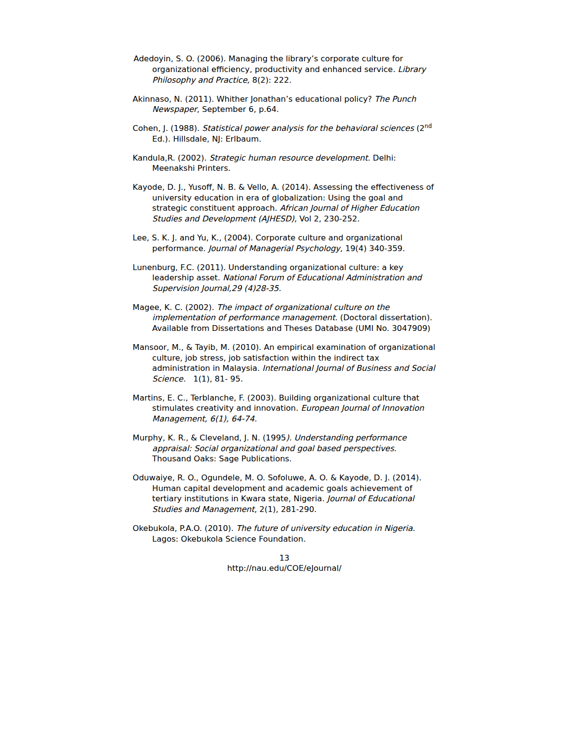Adedoyin, S. O. (2006). Managing the library’s corporate culture for organizational efficiency, productivity and enhanced service. Library Philosophy and Practice, 8(2): 222.
Akinnaso, N. (2011). Whither Jonathan’s educational policy? The Punch Newspaper, September 6, p.64.
Cohen, J. (1988). Statistical power analysis for the behavioral sciences (2nd Ed.). Hillsdale, NJ: Erlbaum.
Kandula,R. (2002). Strategic human resource development. Delhi: Meenakshi Printers.
Kayode, D. J., Yusoff, N. B. & Vello, A. (2014). Assessing the effectiveness of university education in era of globalization: Using the goal and strategic constituent approach. African Journal of Higher Education Studies and Development (AJHESD), Vol 2, 230-252.
Lee, S. K. J. and Yu, K., (2004). Corporate culture and organizational performance. Journal of Managerial Psychology, 19(4) 340-359.
Lunenburg, F.C. (2011). Understanding organizational culture: a key leadership asset. National Forum of Educational Administration and Supervision Journal,29 (4)28-35.
Magee, K. C. (2002). The impact of organizational culture on the implementation of performance management. (Doctoral dissertation). Available from Dissertations and Theses Database (UMI No. 3047909)
Mansoor, M., & Tayib, M. (2010). An empirical examination of organizational culture, job stress, job satisfaction within the indirect tax administration in Malaysia. International Journal of Business and Social Science. 1(1), 81- 95.
Martins, E. C., Terblanche, F. (2003). Building organizational culture that stimulates creativity and innovation. European Journal of Innovation Management, 6(1), 64-74.
Murphy, K. R., & Cleveland, J. N. (1995). Understanding performance appraisal: Social organizational and goal based perspectives. Thousand Oaks: Sage Publications.
Oduwaiye, R. O., Ogundele, M. O. Sofoluwe, A. O. & Kayode, D. J. (2014). Human capital development and academic goals achievement of tertiary institutions in Kwara state, Nigeria. Journal of Educational Studies and Management, 2(1), 281-290.
Okebukola, P.A.O. (2010). The future of university education in Nigeria. Lagos: Okebukola Science Foundation.
13 http://nau.edu/COE/eJournal/